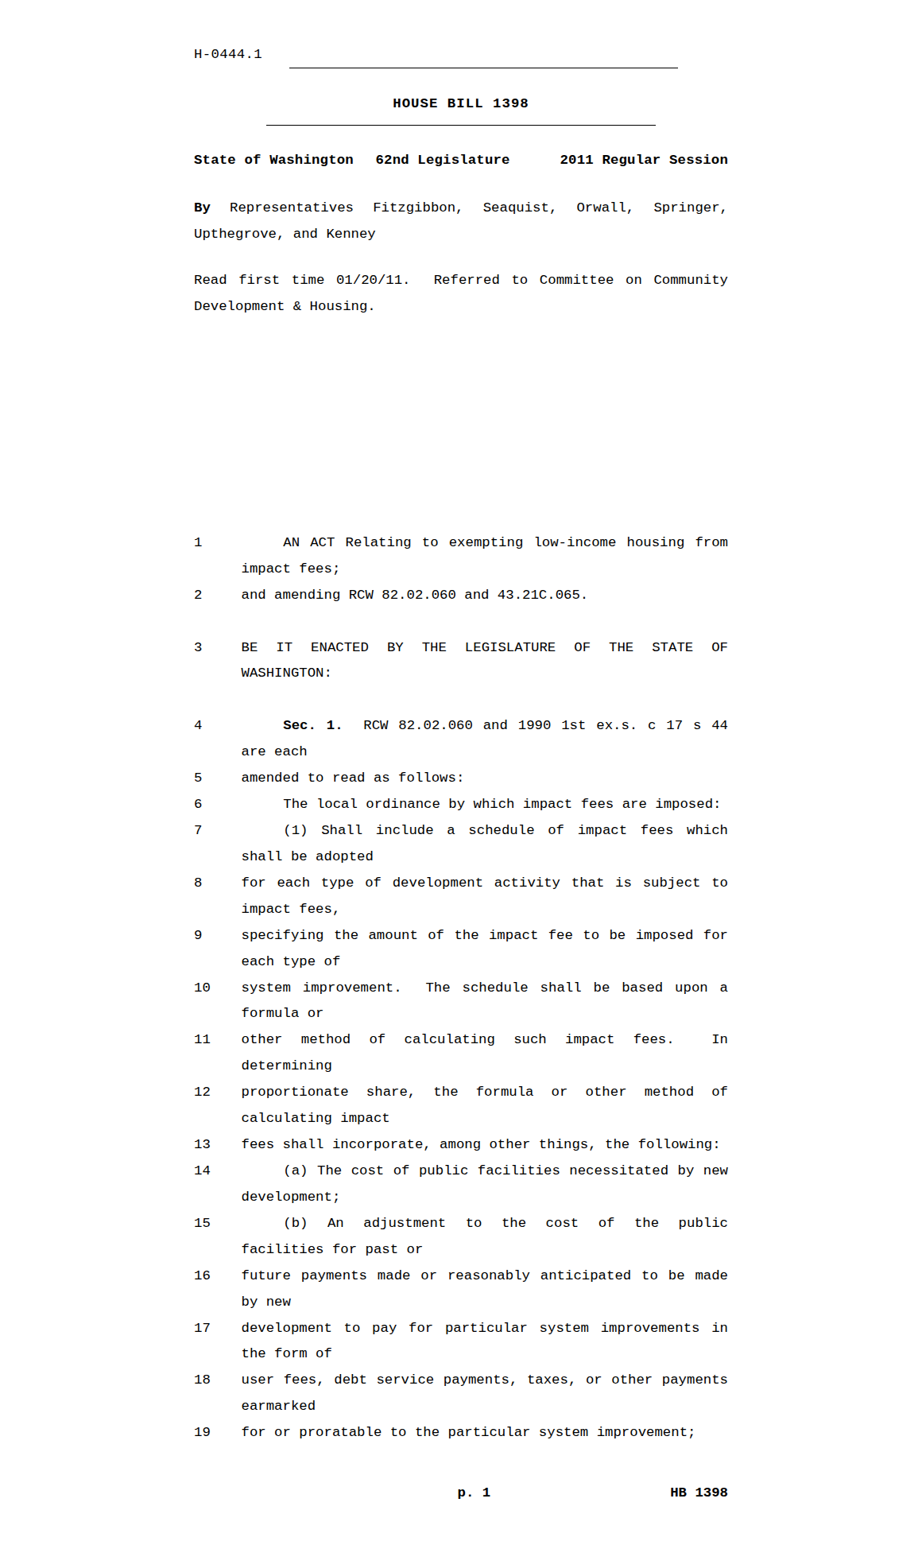H-0444.1
HOUSE BILL 1398
State of Washington 62nd Legislature 2011 Regular Session
By Representatives Fitzgibbon, Seaquist, Orwall, Springer, Upthegrove, and Kenney
Read first time 01/20/11. Referred to Committee on Community Development & Housing.
AN ACT Relating to exempting low-income housing from impact fees;
and amending RCW 82.02.060 and 43.21C.065.
BE IT ENACTED BY THE LEGISLATURE OF THE STATE OF WASHINGTON:
Sec. 1. RCW 82.02.060 and 1990 1st ex.s. c 17 s 44 are each
amended to read as follows:
The local ordinance by which impact fees are imposed:
(1) Shall include a schedule of impact fees which shall be adopted
for each type of development activity that is subject to impact fees,
specifying the amount of the impact fee to be imposed for each type of
system improvement. The schedule shall be based upon a formula or
other method of calculating such impact fees. In determining
proportionate share, the formula or other method of calculating impact
fees shall incorporate, among other things, the following:
(a) The cost of public facilities necessitated by new development;
(b) An adjustment to the cost of the public facilities for past or
future payments made or reasonably anticipated to be made by new
development to pay for particular system improvements in the form of
user fees, debt service payments, taxes, or other payments earmarked
for or proratable to the particular system improvement;
p. 1 HB 1398